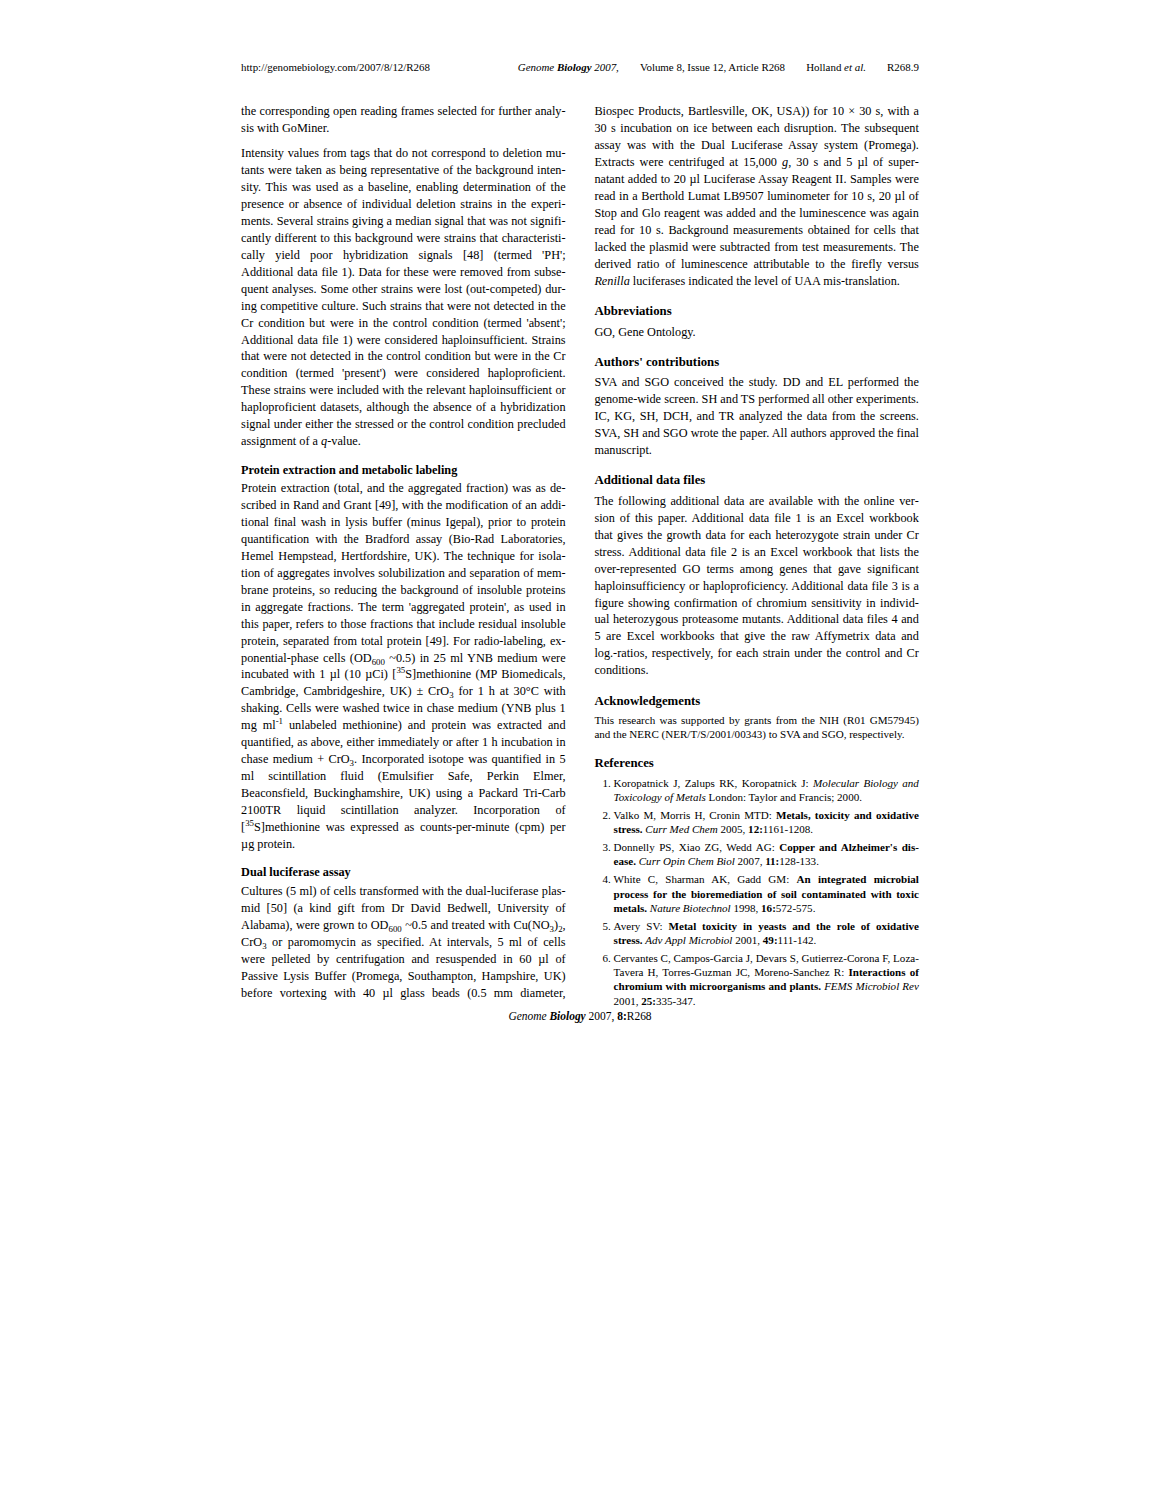http://genomebiology.com/2007/8/12/R268
Genome Biology 2007, Volume 8, Issue 12, Article R268 Holland et al. R268.9
the corresponding open reading frames selected for further analysis with GoMiner.
Intensity values from tags that do not correspond to deletion mutants were taken as being representative of the background intensity. This was used as a baseline, enabling determination of the presence or absence of individual deletion strains in the experiments. Several strains giving a median signal that was not significantly different to this background were strains that characteristically yield poor hybridization signals [48] (termed 'PH'; Additional data file 1). Data for these were removed from subsequent analyses. Some other strains were lost (out-competed) during competitive culture. Such strains that were not detected in the Cr condition but were in the control condition (termed 'absent'; Additional data file 1) were considered haploinsufficient. Strains that were not detected in the control condition but were in the Cr condition (termed 'present') were considered haploproficient. These strains were included with the relevant haploinsufficient or haploproficient datasets, although the absence of a hybridization signal under either the stressed or the control condition precluded assignment of a q-value.
Protein extraction and metabolic labeling
Protein extraction (total, and the aggregated fraction) was as described in Rand and Grant [49], with the modification of an additional final wash in lysis buffer (minus Igepal), prior to protein quantification with the Bradford assay (Bio-Rad Laboratories, Hemel Hempstead, Hertfordshire, UK). The technique for isolation of aggregates involves solubilization and separation of membrane proteins, so reducing the background of insoluble proteins in aggregate fractions. The term 'aggregated protein', as used in this paper, refers to those fractions that include residual insoluble protein, separated from total protein [49]. For radio-labeling, exponential-phase cells (OD600 ~0.5) in 25 ml YNB medium were incubated with 1 µl (10 µCi) [35S]methionine (MP Biomedicals, Cambridge, Cambridgeshire, UK) ± CrO3 for 1 h at 30°C with shaking. Cells were washed twice in chase medium (YNB plus 1 mg ml-1 unlabeled methionine) and protein was extracted and quantified, as above, either immediately or after 1 h incubation in chase medium + CrO3. Incorporated isotope was quantified in 5 ml scintillation fluid (Emulsifier Safe, Perkin Elmer, Beaconsfield, Buckinghamshire, UK) using a Packard Tri-Carb 2100TR liquid scintillation analyzer. Incorporation of [35S]methionine was expressed as counts-per-minute (cpm) per µg protein.
Dual luciferase assay
Cultures (5 ml) of cells transformed with the dual-luciferase plasmid [50] (a kind gift from Dr David Bedwell, University of Alabama), were grown to OD600 ~0.5 and treated with Cu(NO3)2, CrO3 or paromomycin as specified. At intervals, 5 ml of cells were pelleted by centrifugation and resuspended in 60 µl of Passive Lysis Buffer (Promega, Southampton, Hampshire, UK) before vortexing with 40 µl glass beads (0.5 mm diameter, Biospec Products, Bartlesville, OK, USA)) for 10 × 30 s, with a 30 s incubation on ice between each disruption. The subsequent assay was with the Dual Luciferase Assay system (Promega). Extracts were centrifuged at 15,000 g, 30 s and 5 µl of supernatant added to 20 µl Luciferase Assay Reagent II. Samples were read in a Berthold Lumat LB9507 luminometer for 10 s, 20 µl of Stop and Glo reagent was added and the luminescence was again read for 10 s. Background measurements obtained for cells that lacked the plasmid were subtracted from test measurements. The derived ratio of luminescence attributable to the firefly versus Renilla luciferases indicated the level of UAA mis-translation.
Abbreviations
GO, Gene Ontology.
Authors' contributions
SVA and SGO conceived the study. DD and EL performed the genome-wide screen. SH and TS performed all other experiments. IC, KG, SH, DCH, and TR analyzed the data from the screens. SVA, SH and SGO wrote the paper. All authors approved the final manuscript.
Additional data files
The following additional data are available with the online version of this paper. Additional data file 1 is an Excel workbook that gives the growth data for each heterozygote strain under Cr stress. Additional data file 2 is an Excel workbook that lists the over-represented GO terms among genes that gave significant haploinsufficiency or haploproficiency. Additional data file 3 is a figure showing confirmation of chromium sensitivity in individual heterozygous proteasome mutants. Additional data files 4 and 5 are Excel workbooks that give the raw Affymetrix data and log.-ratios, respectively, for each strain under the control and Cr conditions.
Acknowledgements
This research was supported by grants from the NIH (R01 GM57945) and the NERC (NER/T/S/2001/00343) to SVA and SGO, respectively.
References
Koropatnick J, Zalups RK, Koropatnick J: Molecular Biology and Toxicology of Metals London: Taylor and Francis; 2000.
Valko M, Morris H, Cronin MTD: Metals, toxicity and oxidative stress. Curr Med Chem 2005, 12: 1161-1208.
Donnelly PS, Xiao ZG, Wedd AG: Copper and Alzheimer's disease. Curr Opin Chem Biol 2007, 11: 128-133.
White C, Sharman AK, Gadd GM: An integrated microbial process for the bioremediation of soil contaminated with toxic metals. Nature Biotechnol 1998, 16: 572-575.
Avery SV: Metal toxicity in yeasts and the role of oxidative stress. Adv Appl Microbiol 2001, 49: 111-142.
Cervantes C, Campos-Garcia J, Devars S, Gutierrez-Corona F, Loza-Tavera H, Torres-Guzman JC, Moreno-Sanchez R: Interactions of chromium with microorganisms and plants. FEMS Microbiol Rev 2001, 25: 335-347.
Genome Biology 2007, 8: R268